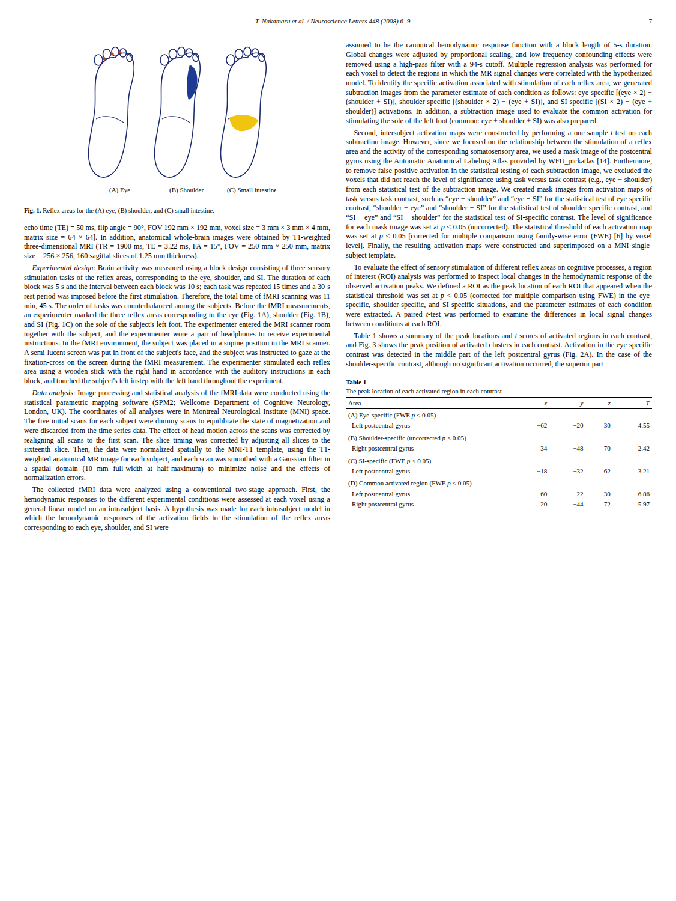T. Nakamaru et al. / Neuroscience Letters 448 (2008) 6–9
7
(A) Eye (B) Shoulder (C) Small intestine
Fig. 1. Reflex areas for the (A) eye, (B) shoulder, and (C) small intestine.
echo time (TE) = 50 ms, flip angle = 90°, FOV 192 mm × 192 mm, voxel size = 3 mm × 3 mm × 4 mm, matrix size = 64 × 64]. In addition, anatomical whole-brain images were obtained by T1-weighted three-dimensional MRI (TR = 1900 ms, TE = 3.22 ms, FA = 15°, FOV = 250 mm × 250 mm, matrix size = 256 × 256, 160 sagittal slices of 1.25 mm thickness).
Experimental design: Brain activity was measured using a block design consisting of three sensory stimulation tasks of the reflex areas, corresponding to the eye, shoulder, and SI. The duration of each block was 5 s and the interval between each block was 10 s; each task was repeated 15 times and a 30-s rest period was imposed before the first stimulation. Therefore, the total time of fMRI scanning was 11 min, 45 s. The order of tasks was counterbalanced among the subjects. Before the fMRI measurements, an experimenter marked the three reflex areas corresponding to the eye (Fig. 1A), shoulder (Fig. 1B), and SI (Fig. 1C) on the sole of the subject's left foot. The experimenter entered the MRI scanner room together with the subject, and the experimenter wore a pair of headphones to receive experimental instructions. In the fMRI environment, the subject was placed in a supine position in the MRI scanner. A semi-lucent screen was put in front of the subject's face, and the subject was instructed to gaze at the fixation-cross on the screen during the fMRI measurement. The experimenter stimulated each reflex area using a wooden stick with the right hand in accordance with the auditory instructions in each block, and touched the subject's left instep with the left hand throughout the experiment.
Data analysis: Image processing and statistical analysis of the fMRI data were conducted using the statistical parametric mapping software (SPM2; Wellcome Department of Cognitive Neurology, London, UK). The coordinates of all analyses were in Montreal Neurological Institute (MNI) space. The five initial scans for each subject were dummy scans to equilibrate the state of magnetization and were discarded from the time series data. The effect of head motion across the scans was corrected by realigning all scans to the first scan. The slice timing was corrected by adjusting all slices to the sixteenth slice. Then, the data were normalized spatially to the MNI-T1 template, using the T1-weighted anatomical MR image for each subject, and each scan was smoothed with a Gaussian filter in a spatial domain (10 mm full-width at half-maximum) to minimize noise and the effects of normalization errors.
The collected fMRI data were analyzed using a conventional two-stage approach. First, the hemodynamic responses to the different experimental conditions were assessed at each voxel using a general linear model on an intrasubject basis. A hypothesis was made for each intrasubject model in which the hemodynamic responses of the activation fields to the stimulation of the reflex areas corresponding to each eye, shoulder, and SI were
assumed to be the canonical hemodynamic response function with a block length of 5-s duration. Global changes were adjusted by proportional scaling, and low-frequency confounding effects were removed using a high-pass filter with a 94-s cutoff. Multiple regression analysis was performed for each voxel to detect the regions in which the MR signal changes were correlated with the hypothesized model. To identify the specific activation associated with stimulation of each reflex area, we generated subtraction images from the parameter estimate of each condition as follows: eye-specific [(eye × 2) − (shoulder + SI)], shoulder-specific [(shoulder × 2) − (eye + SI)], and SI-specific [(SI × 2) − (eye + shoulder)] activations. In addition, a subtraction image used to evaluate the common activation for stimulating the sole of the left foot (common: eye + shoulder + SI) was also prepared.
Second, intersubject activation maps were constructed by performing a one-sample t-test on each subtraction image. However, since we focused on the relationship between the stimulation of a reflex area and the activity of the corresponding somatosensory area, we used a mask image of the postcentral gyrus using the Automatic Anatomical Labeling Atlas provided by WFU_pickatlas [14]. Furthermore, to remove false-positive activation in the statistical testing of each subtraction image, we excluded the voxels that did not reach the level of significance using task versus task contrast (e.g., eye − shoulder) from each statistical test of the subtraction image. We created mask images from activation maps of task versus task contrast, such as “eye − shoulder” and “eye − SI” for the statistical test of eye-specific contrast, “shoulder − eye” and “shoulder − SI” for the statistical test of shoulder-specific contrast, and “SI − eye” and “SI − shoulder” for the statistical test of SI-specific contrast. The level of significance for each mask image was set at p < 0.05 (uncorrected). The statistical threshold of each activation map was set at p < 0.05 [corrected for multiple comparison using family-wise error (FWE) [6] by voxel level]. Finally, the resulting activation maps were constructed and superimposed on a MNI single-subject template.
To evaluate the effect of sensory stimulation of different reflex areas on cognitive processes, a region of interest (ROI) analysis was performed to inspect local changes in the hemodynamic response of the observed activation peaks. We defined a ROI as the peak location of each ROI that appeared when the statistical threshold was set at p < 0.05 (corrected for multiple comparison using FWE) in the eye-specific, shoulder-specific, and SI-specific situations, and the parameter estimates of each condition were extracted. A paired t-test was performed to examine the differences in local signal changes between conditions at each ROI.
Table 1 shows a summary of the peak locations and t-scores of activated regions in each contrast, and Fig. 3 shows the peak position of activated clusters in each contrast. Activation in the eye-specific contrast was detected in the middle part of the left postcentral gyrus (Fig. 2A). In the case of the shoulder-specific contrast, although no significant activation occurred, the superior part
Table 1 The peak location of each activated region in each contrast.
| Area | x | y | z | T |
| --- | --- | --- | --- | --- |
| (A) Eye-specific (FWE p < 0.05) |
| Left postcentral gyrus | −62 | −20 | 30 | 4.55 |
| (B) Shoulder-specific (uncorrected p < 0.05) |
| Right postcentral gyrus | 34 | −48 | 70 | 2.42 |
| (C) SI-specific (FWE p < 0.05) |
| Left postcentral gyrus | −18 | −32 | 62 | 3.21 |
| (D) Common activated region (FWE p < 0.05) |
| Left postcentral gyrus | −60 | −22 | 30 | 6.86 |
| Right postcentral gyrus | 20 | −44 | 72 | 5.97 |